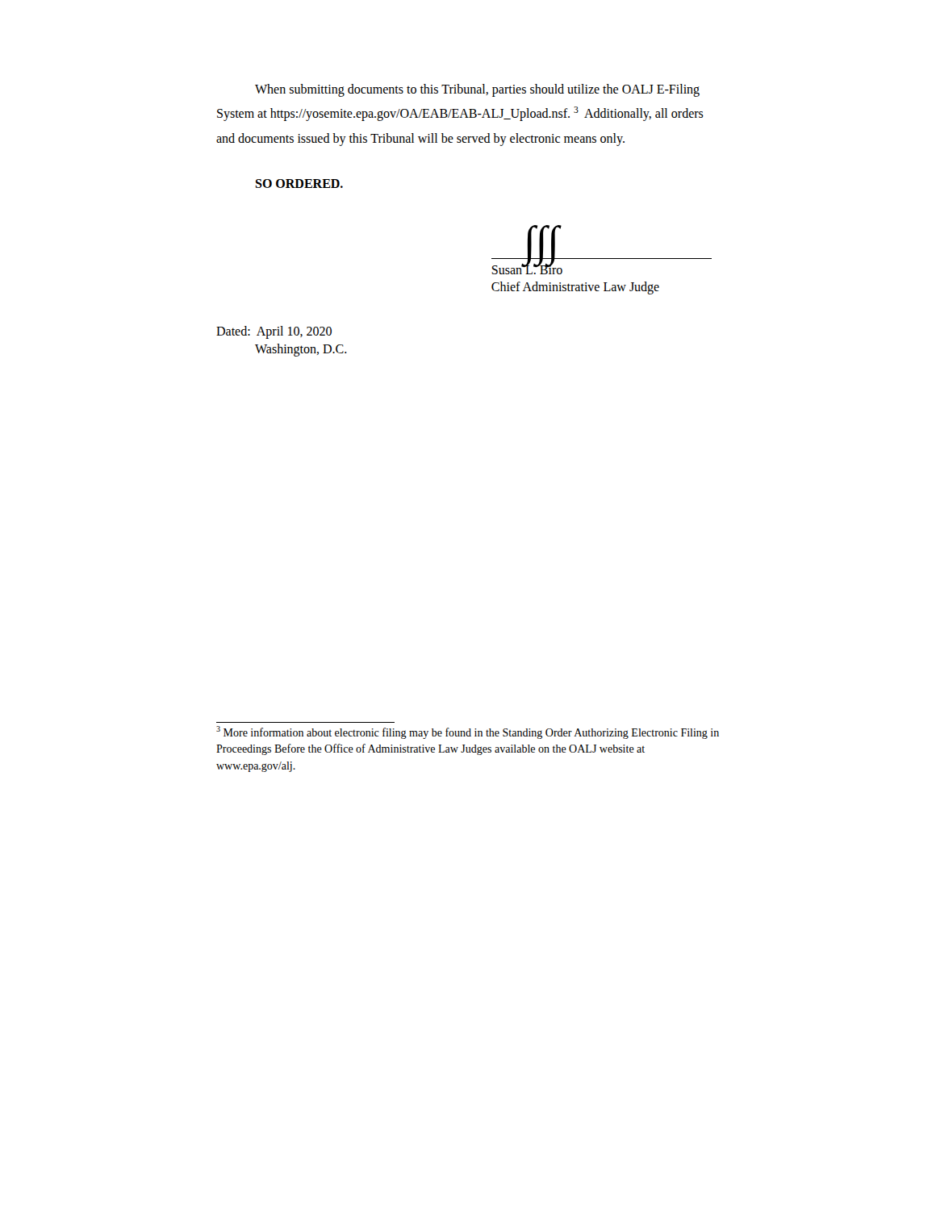When submitting documents to this Tribunal, parties should utilize the OALJ E-Filing System at https://yosemite.epa.gov/OA/EAB/EAB-ALJ_Upload.nsf. 3 Additionally, all orders and documents issued by this Tribunal will be served by electronic means only.
SO ORDERED.
∫∫∫
Susan L. Biro
Chief Administrative Law Judge
Dated: April 10, 2020 Washington, D.C.
3 More information about electronic filing may be found in the Standing Order Authorizing Electronic Filing in Proceedings Before the Office of Administrative Law Judges available on the OALJ website at www.epa.gov/alj.